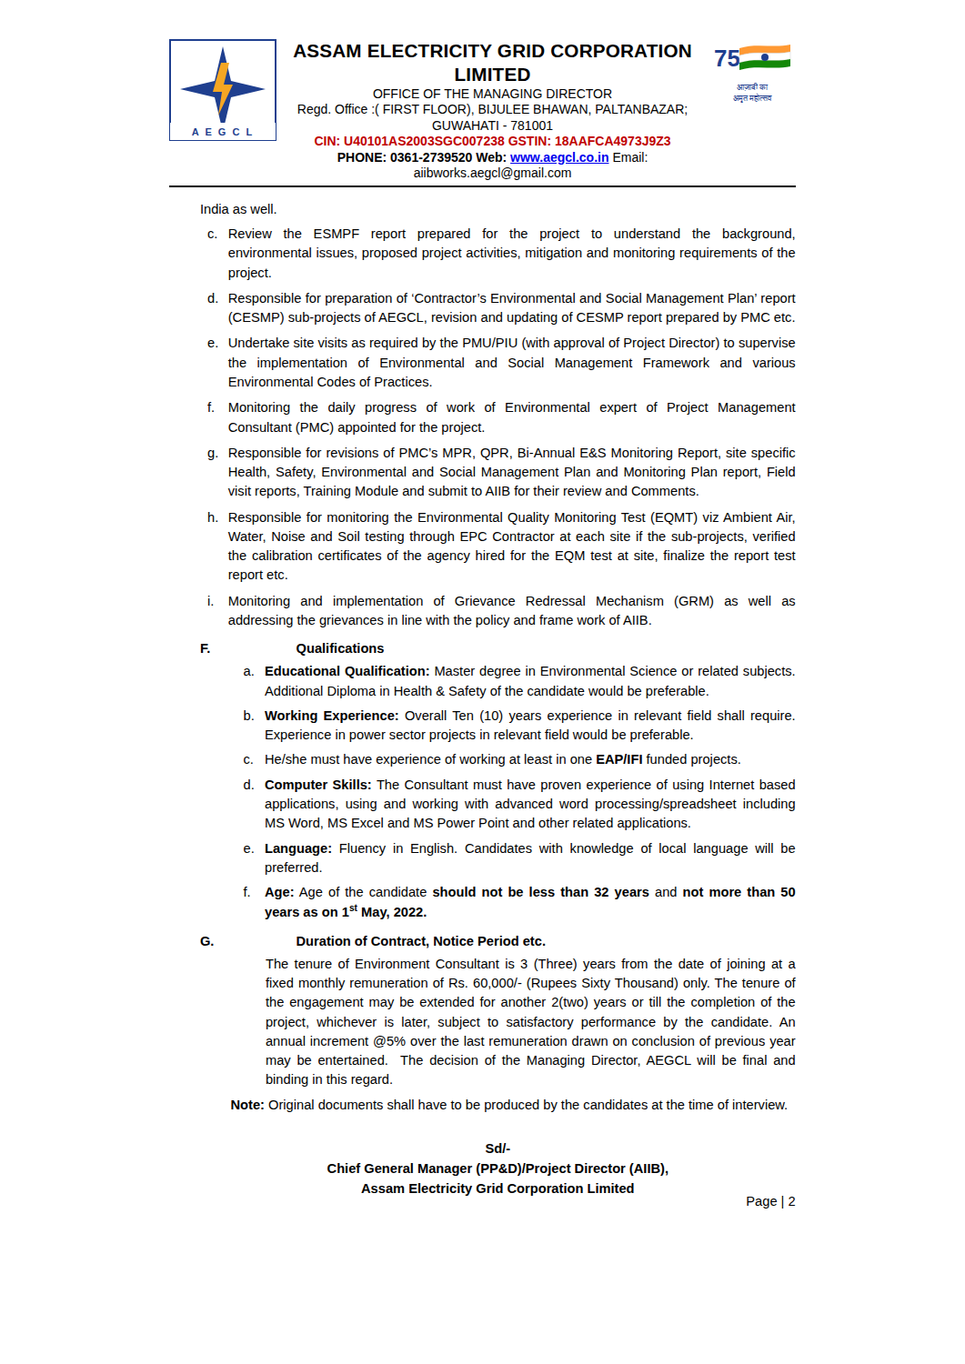A E G C L
ASSAM ELECTRICITY GRID CORPORATION LIMITED
OFFICE OF THE MANAGING DIRECTOR
Regd. Office :( FIRST FLOOR), BIJULEE BHAWAN, PALTANBAZAR; GUWAHATI - 781001
CIN: U40101AS2003SGC007238 GSTIN: 18AAFCA4973J9Z3
PHONE: 0361-2739520 Web: www.aegcl.co.in Email: aiibworks.aegcl@gmail.com
75 आज़ादी का अमृत महोत्सव
India as well.
c. Review the ESMPF report prepared for the project to understand the background, environmental issues, proposed project activities, mitigation and monitoring requirements of the project.
d. Responsible for preparation of ‘Contractor’s Environmental and Social Management Plan’ report (CESMP) sub-projects of AEGCL, revision and updating of CESMP report prepared by PMC etc.
e. Undertake site visits as required by the PMU/PIU (with approval of Project Director) to supervise the implementation of Environmental and Social Management Framework and various Environmental Codes of Practices.
f. Monitoring the daily progress of work of Environmental expert of Project Management Consultant (PMC) appointed for the project.
g. Responsible for revisions of PMC’s MPR, QPR, Bi-Annual E&S Monitoring Report, site specific Health, Safety, Environmental and Social Management Plan and Monitoring Plan report, Field visit reports, Training Module and submit to AIIB for their review and Comments.
h. Responsible for monitoring the Environmental Quality Monitoring Test (EQMT) viz Ambient Air, Water, Noise and Soil testing through EPC Contractor at each site if the sub-projects, verified the calibration certificates of the agency hired for the EQM test at site, finalize the report test report etc.
i. Monitoring and implementation of Grievance Redressal Mechanism (GRM) as well as addressing the grievances in line with the policy and frame work of AIIB.
F. Qualifications
a. Educational Qualification: Master degree in Environmental Science or related subjects. Additional Diploma in Health & Safety of the candidate would be preferable.
b. Working Experience: Overall Ten (10) years experience in relevant field shall require. Experience in power sector projects in relevant field would be preferable.
c. He/she must have experience of working at least in one EAP/IFI funded projects.
d. Computer Skills: The Consultant must have proven experience of using Internet based applications, using and working with advanced word processing/spreadsheet including MS Word, MS Excel and MS Power Point and other related applications.
e. Language: Fluency in English. Candidates with knowledge of local language will be preferred.
f. Age: Age of the candidate should not be less than 32 years and not more than 50 years as on 1st May, 2022.
G. Duration of Contract, Notice Period etc.
The tenure of Environment Consultant is 3 (Three) years from the date of joining at a fixed monthly remuneration of Rs. 60,000/- (Rupees Sixty Thousand) only. The tenure of the engagement may be extended for another 2(two) years or till the completion of the project, whichever is later, subject to satisfactory performance by the candidate. An annual increment @5% over the last remuneration drawn on conclusion of previous year may be entertained. The decision of the Managing Director, AEGCL will be final and binding in this regard.
Note: Original documents shall have to be produced by the candidates at the time of interview.
Sd/-
Chief General Manager (PP&D)/Project Director (AIIB),
Assam Electricity Grid Corporation Limited
Page | 2